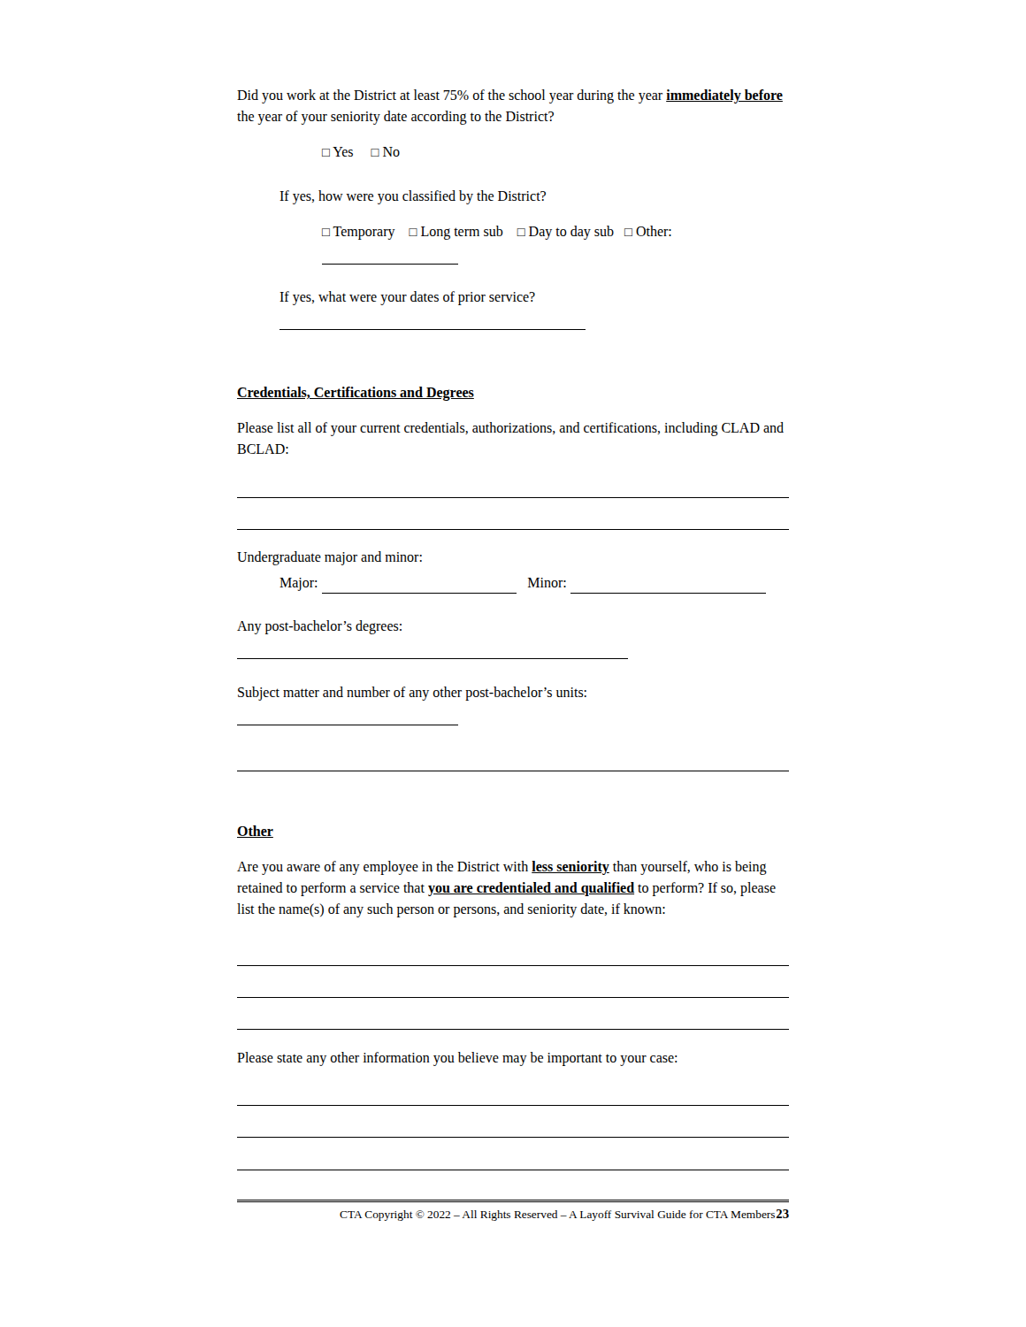Did you work at the District at least 75% of the school year during the year immediately before the year of your seniority date according to the District?
□ Yes □ No
If yes, how were you classified by the District?
□ Temporary □ Long term sub □ Day to day sub □ Other:
If yes, what were your dates of prior service?
Credentials, Certifications and Degrees
Please list all of your current credentials, authorizations, and certifications, including CLAD and BCLAD:
Undergraduate major and minor:
Major: Minor:
Any post-bachelor’s degrees:
Subject matter and number of any other post-bachelor’s units:
Other
Are you aware of any employee in the District with less seniority than yourself, who is being retained to perform a service that you are credentialed and qualified to perform? If so, please list the name(s) of any such person or persons, and seniority date, if known:
Please state any other information you believe may be important to your case:
CTA Copyright © 2022 – All Rights Reserved – A Layoff Survival Guide for CTA Members
23